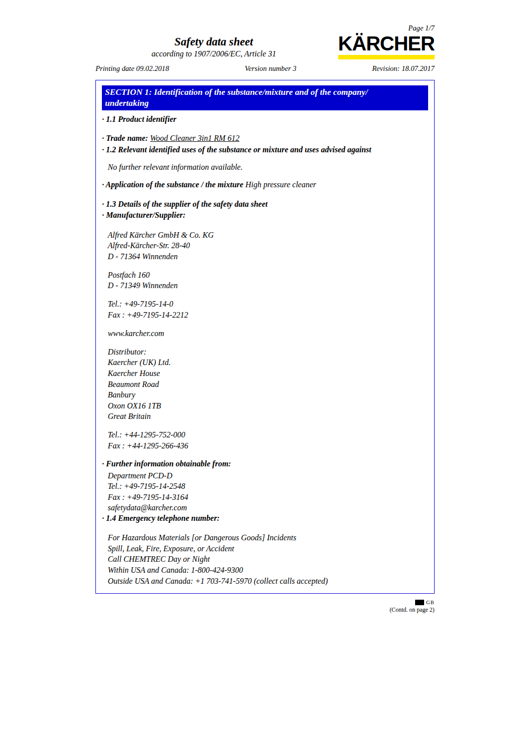Page 1/7
Safety data sheet
according to 1907/2006/EC, Article 31
KÄRCHER
Printing date 09.02.2018 Version number 3 Revision: 18.07.2017
SECTION 1: Identification of the substance/mixture and of the company/
undertaking
· 1.1 Product identifier
· Trade name: Wood Cleaner 3in1 RM 612
· 1.2 Relevant identified uses of the substance or mixture and uses advised against
No further relevant information available.
· Application of the substance / the mixture High pressure cleaner
· 1.3 Details of the supplier of the safety data sheet
· Manufacturer/Supplier:
Alfred Kärcher GmbH & Co. KG
Alfred-Kärcher-Str. 28-40
D - 71364 Winnenden
Postfach 160
D - 71349 Winnenden
Tel.: +49-7195-14-0
Fax : +49-7195-14-2212
www.karcher.com
Distributor:
Kaercher (UK) Ltd.
Kaercher House
Beaumont Road
Banbury
Oxon OX16 1TB
Great Britain
Tel.: +44-1295-752-000
Fax : +44-1295-266-436
· Further information obtainable from:
Department PCD-D
Tel.: +49-7195-14-2548
Fax : +49-7195-14-3164
safetydata@karcher.com
· 1.4 Emergency telephone number:
For Hazardous Materials [or Dangerous Goods] Incidents
Spill, Leak, Fire, Exposure, or Accident
Call CHEMTREC Day or Night
Within USA and Canada: 1-800-424-9300
Outside USA and Canada: +1 703-741-5970 (collect calls accepted)
GB (Contd. on page 2)